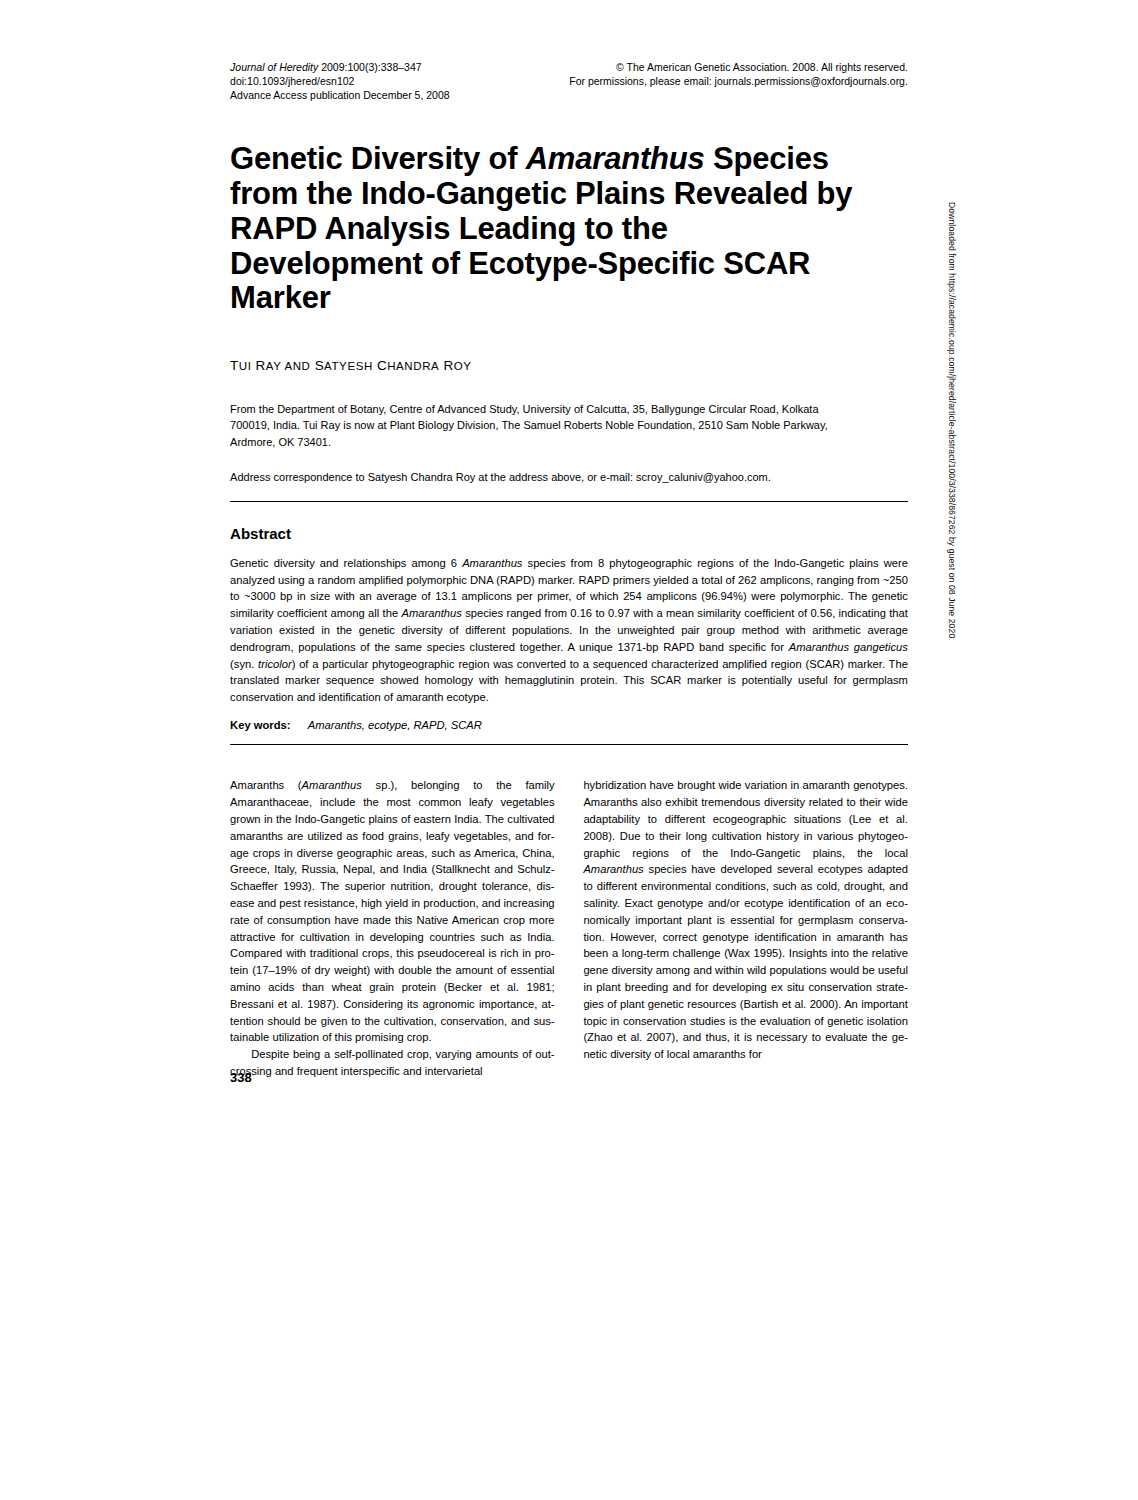Journal of Heredity 2009:100(3):338–347
doi:10.1093/jhered/esn102
Advance Access publication December 5, 2008
© The American Genetic Association. 2008. All rights reserved.
For permissions, please email: journals.permissions@oxfordjournals.org.
Genetic Diversity of Amaranthus Species from the Indo-Gangetic Plains Revealed by RAPD Analysis Leading to the Development of Ecotype-Specific SCAR Marker
TUI RAY AND SATYESH CHANDRA ROY
From the Department of Botany, Centre of Advanced Study, University of Calcutta, 35, Ballygunge Circular Road, Kolkata 700019, India. Tui Ray is now at Plant Biology Division, The Samuel Roberts Noble Foundation, 2510 Sam Noble Parkway, Ardmore, OK 73401.
Address correspondence to Satyesh Chandra Roy at the address above, or e-mail: scroy_caluniv@yahoo.com.
Abstract
Genetic diversity and relationships among 6 Amaranthus species from 8 phytogeographic regions of the Indo-Gangetic plains were analyzed using a random amplified polymorphic DNA (RAPD) marker. RAPD primers yielded a total of 262 amplicons, ranging from ~250 to ~3000 bp in size with an average of 13.1 amplicons per primer, of which 254 amplicons (96.94%) were polymorphic. The genetic similarity coefficient among all the Amaranthus species ranged from 0.16 to 0.97 with a mean similarity coefficient of 0.56, indicating that variation existed in the genetic diversity of different populations. In the unweighted pair group method with arithmetic average dendrogram, populations of the same species clustered together. A unique 1371-bp RAPD band specific for Amaranthus gangeticus (syn. tricolor) of a particular phytogeographic region was converted to a sequenced characterized amplified region (SCAR) marker. The translated marker sequence showed homology with hemagglutinin protein. This SCAR marker is potentially useful for germplasm conservation and identification of amaranth ecotype.
Key words: Amaranths, ecotype, RAPD, SCAR
Amaranths (Amaranthus sp.), belonging to the family Amaranthaceae, include the most common leafy vegetables grown in the Indo-Gangetic plains of eastern India. The cultivated amaranths are utilized as food grains, leafy vegetables, and forage crops in diverse geographic areas, such as America, China, Greece, Italy, Russia, Nepal, and India (Stallknecht and Schulz-Schaeffer 1993). The superior nutrition, drought tolerance, disease and pest resistance, high yield in production, and increasing rate of consumption have made this Native American crop more attractive for cultivation in developing countries such as India. Compared with traditional crops, this pseudocereal is rich in protein (17–19% of dry weight) with double the amount of essential amino acids than wheat grain protein (Becker et al. 1981; Bressani et al. 1987). Considering its agronomic importance, attention should be given to the cultivation, conservation, and sustainable utilization of this promising crop.
Despite being a self-pollinated crop, varying amounts of outcrossing and frequent interspecific and intervarietal
hybridization have brought wide variation in amaranth genotypes. Amaranths also exhibit tremendous diversity related to their wide adaptability to different ecogeographic situations (Lee et al. 2008). Due to their long cultivation history in various phytogeographic regions of the Indo-Gangetic plains, the local Amaranthus species have developed several ecotypes adapted to different environmental conditions, such as cold, drought, and salinity. Exact genotype and/or ecotype identification of an economically important plant is essential for germplasm conservation. However, correct genotype identification in amaranth has been a long-term challenge (Wax 1995). Insights into the relative gene diversity among and within wild populations would be useful in plant breeding and for developing ex situ conservation strategies of plant genetic resources (Bartish et al. 2000). An important topic in conservation studies is the evaluation of genetic isolation (Zhao et al. 2007), and thus, it is necessary to evaluate the genetic diversity of local amaranths for
Downloaded from https://academic.oup.com/jhered/article-abstract/100/3/338/867262 by guest on 08 June 2020
338